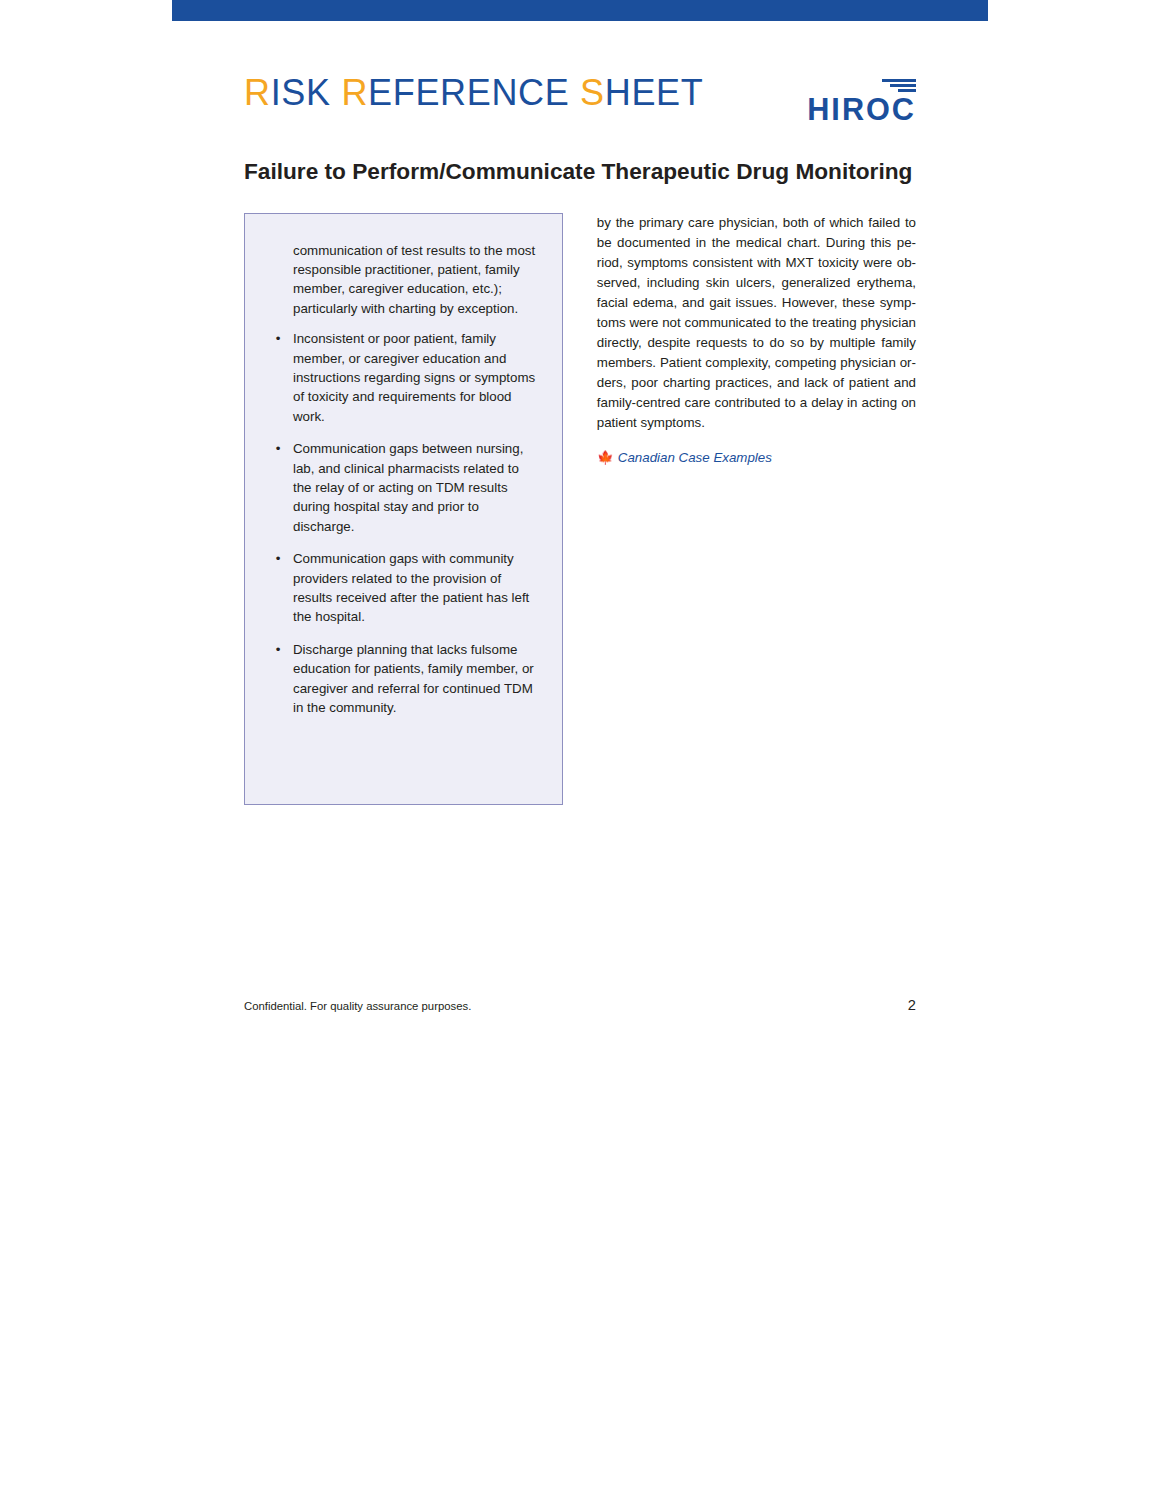RISK REFERENCE SHEET
HIROC
Failure to Perform/Communicate Therapeutic Drug Monitoring
communication of test results to the most responsible practitioner, patient, family member, caregiver education, etc.); particularly with charting by exception.
Inconsistent or poor patient, family member, or caregiver education and instructions regarding signs or symptoms of toxicity and requirements for blood work.
Communication gaps between nursing, lab, and clinical pharmacists related to the relay of or acting on TDM results during hospital stay and prior to discharge.
Communication gaps with community providers related to the provision of results received after the patient has left the hospital.
Discharge planning that lacks fulsome education for patients, family member, or caregiver and referral for continued TDM in the community.
by the primary care physician, both of which failed to be documented in the medical chart. During this period, symptoms consistent with MXT toxicity were observed, including skin ulcers, generalized erythema, facial edema, and gait issues. However, these symptoms were not communicated to the treating physician directly, despite requests to do so by multiple family members. Patient complexity, competing physician orders, poor charting practices, and lack of patient and family-centred care contributed to a delay in acting on patient symptoms.
🍁Canadian Case Examples
Confidential. For quality assurance purposes. 2